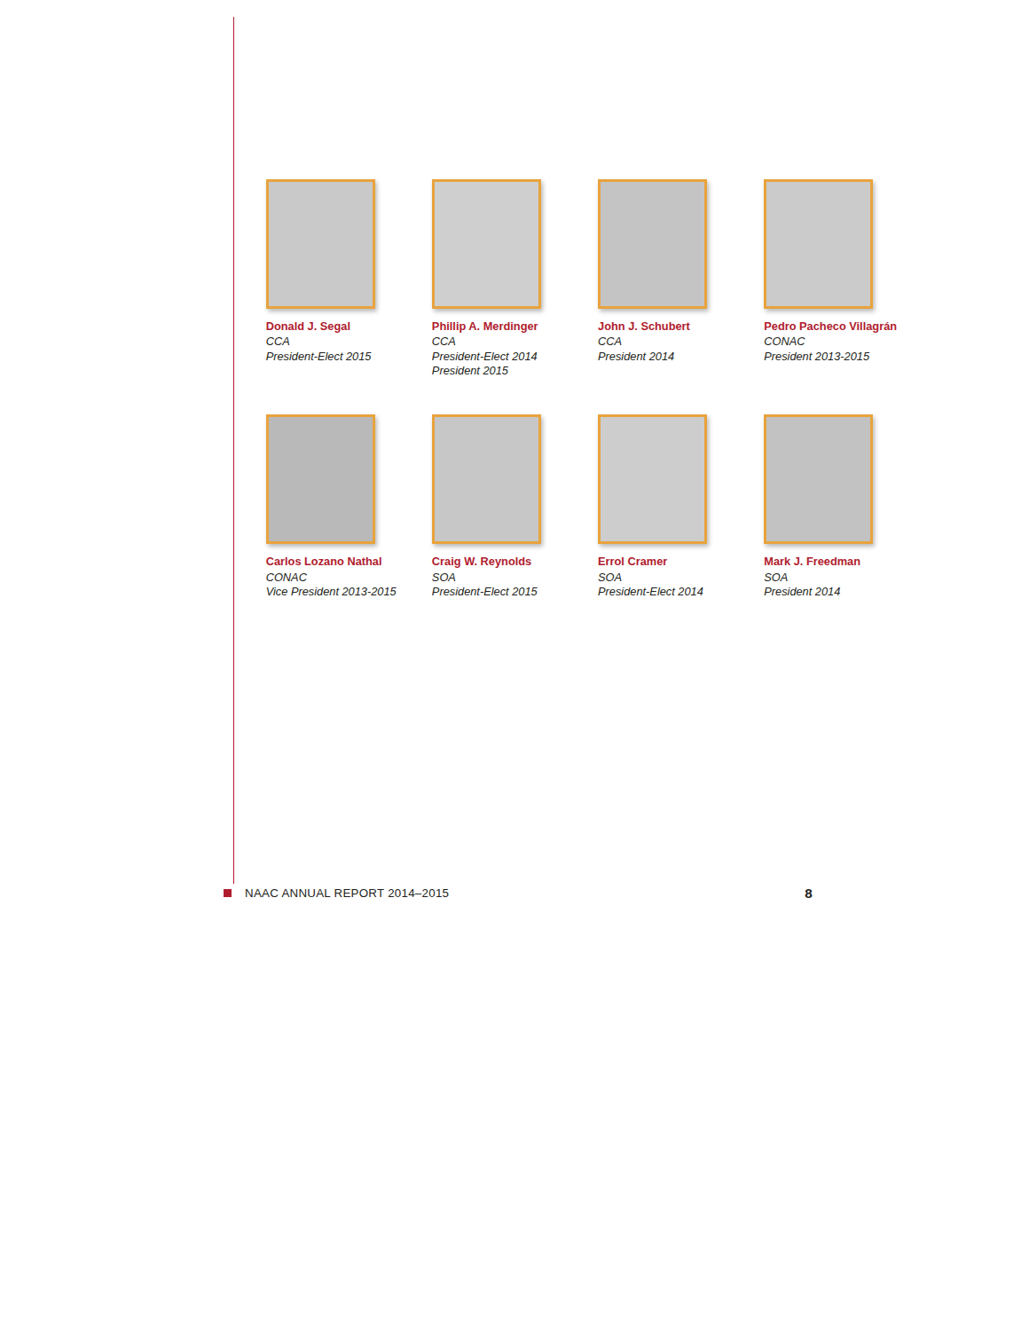Donald J. Segal CCA President-Elect 2015
Phillip A. Merdinger CCA President-Elect 2014 President 2015
John J. Schubert CCA President 2014
Pedro Pacheco Villagrán CONAC President 2013-2015
Carlos Lozano Nathal CONAC Vice President 2013-2015
Craig W. Reynolds SOA President-Elect 2015
Errol Cramer SOA President-Elect 2014
Mark J. Freedman SOA President 2014
NAAC ANNUAL REPORT 2014–2015
8